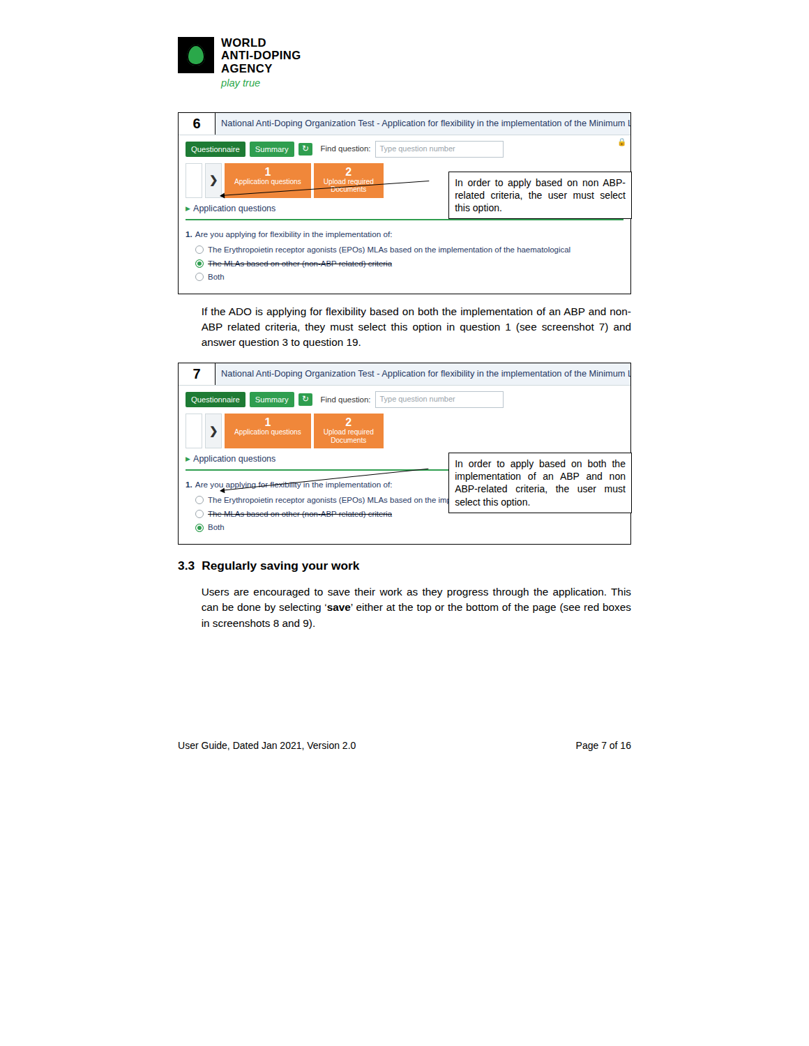World
Anti-Doping
Agency play true
6
National Anti-Doping Organization Test - Application for flexibility in the implementation of the Minimum Levels of Analysis
Questionnaire Summary ↻ Find question: Type question number
❯
1 Application questions
2 Upload required
Documents
Application questions
🔒
1. Are you applying for flexibility in the implementation of:
The Erythropoietin receptor agonists (EPOs) MLAs based on the implementation of the haematological
The MLAs based on other (non-ABP related) criteria
Both
In order to apply based on non ABP-related criteria, the user must select this option.
If the ADO is applying for flexibility based on both the implementation of an ABP and non-ABP related criteria, they must select this option in question 1 (see screenshot 7) and answer question 3 to question 19.
7
National Anti-Doping Organization Test - Application for flexibility in the implementation of the Minimum Levels of Analysis
Questionnaire Summary ↻ Find question: Type question number
❯
1 Application questions
2 Upload required
Documents
Application questions
1. Are you applying for flexibility in the implementation of:
The Erythropoietin receptor agonists (EPOs) MLAs based on the implementation of the haematological module
The MLAs based on other (non-ABP related) criteria
Both
In order to apply based on both the implementation of an ABP and non ABP-related criteria, the user must select this option.
3.3 Regularly saving your work
Users are encouraged to save their work as they progress through the application. This can be done by selecting ‘save’ either at the top or the bottom of the page (see red boxes in screenshots 8 and 9).
User Guide, Dated Jan 2021, Version 2.0 Page 7 of 16